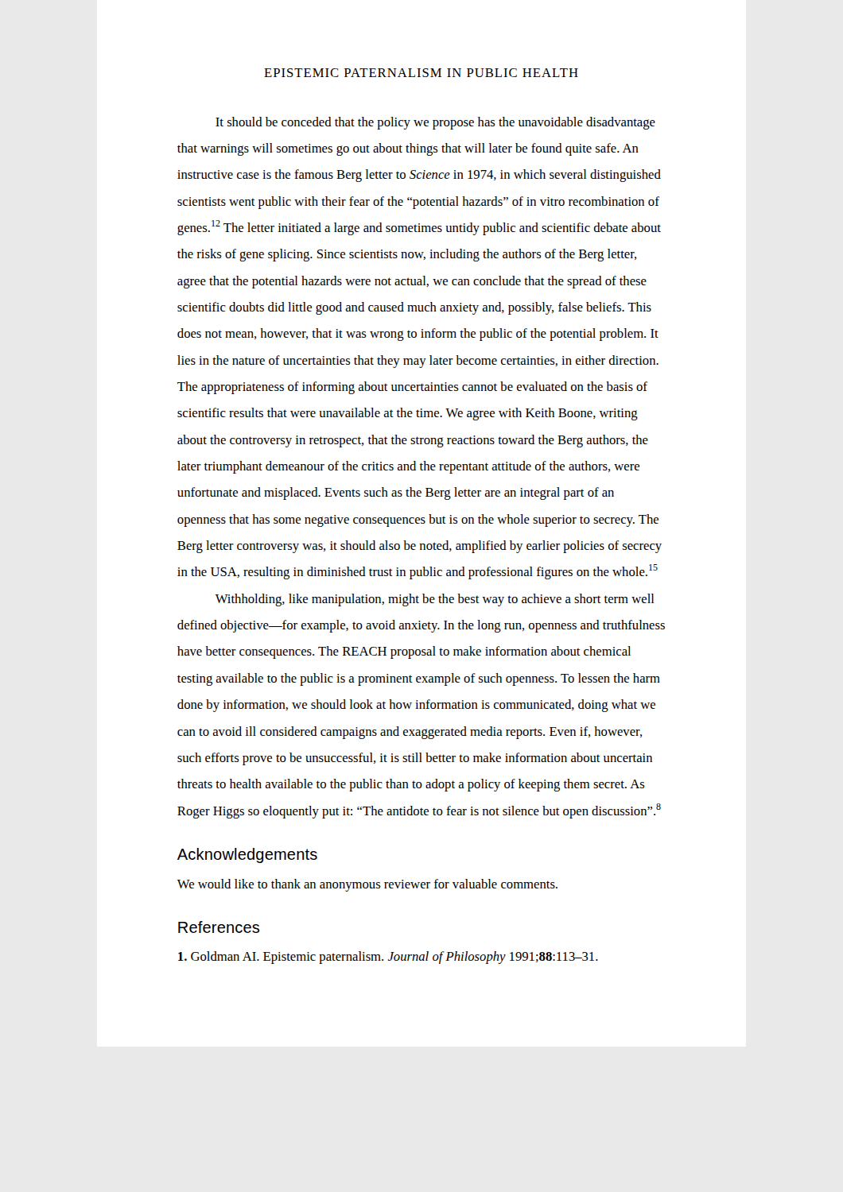EPISTEMIC PATERNALISM IN PUBLIC HEALTH
It should be conceded that the policy we propose has the unavoidable disadvantage that warnings will sometimes go out about things that will later be found quite safe. An instructive case is the famous Berg letter to Science in 1974, in which several distinguished scientists went public with their fear of the “potential hazards” of in vitro recombination of genes.12 The letter initiated a large and sometimes untidy public and scientific debate about the risks of gene splicing. Since scientists now, including the authors of the Berg letter, agree that the potential hazards were not actual, we can conclude that the spread of these scientific doubts did little good and caused much anxiety and, possibly, false beliefs. This does not mean, however, that it was wrong to inform the public of the potential problem. It lies in the nature of uncertainties that they may later become certainties, in either direction. The appropriateness of informing about uncertainties cannot be evaluated on the basis of scientific results that were unavailable at the time. We agree with Keith Boone, writing about the controversy in retrospect, that the strong reactions toward the Berg authors, the later triumphant demeanour of the critics and the repentant attitude of the authors, were unfortunate and misplaced. Events such as the Berg letter are an integral part of an openness that has some negative consequences but is on the whole superior to secrecy. The Berg letter controversy was, it should also be noted, amplified by earlier policies of secrecy in the USA, resulting in diminished trust in public and professional figures on the whole.15
Withholding, like manipulation, might be the best way to achieve a short term well defined objective—for example, to avoid anxiety. In the long run, openness and truthfulness have better consequences. The REACH proposal to make information about chemical testing available to the public is a prominent example of such openness. To lessen the harm done by information, we should look at how information is communicated, doing what we can to avoid ill considered campaigns and exaggerated media reports. Even if, however, such efforts prove to be unsuccessful, it is still better to make information about uncertain threats to health available to the public than to adopt a policy of keeping them secret. As Roger Higgs so eloquently put it: “The antidote to fear is not silence but open discussion”.8
Acknowledgements
We would like to thank an anonymous reviewer for valuable comments.
References
1. Goldman AI. Epistemic paternalism. Journal of Philosophy 1991;88:113–31.